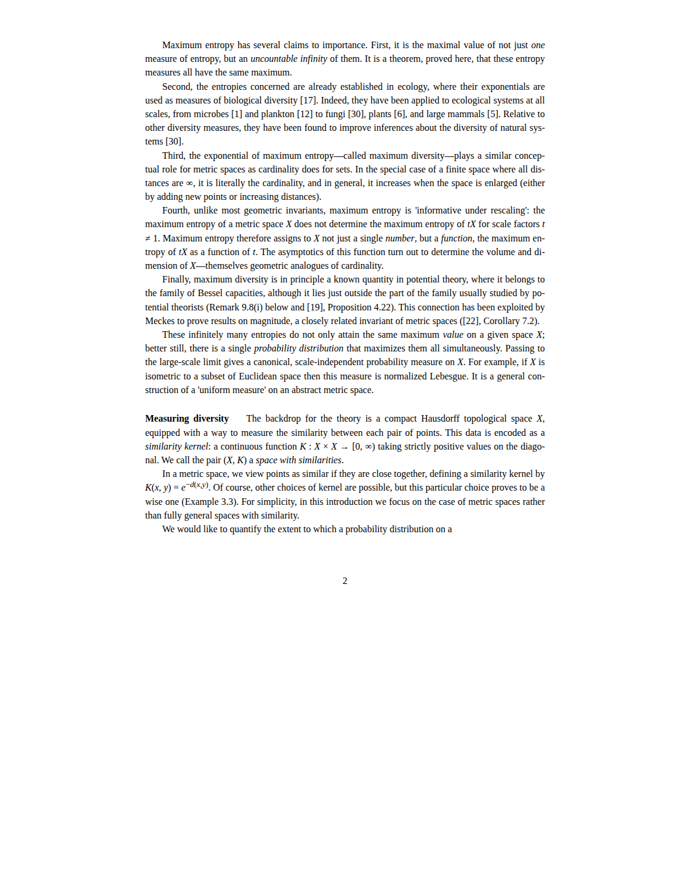Maximum entropy has several claims to importance. First, it is the maximal value of not just one measure of entropy, but an uncountable infinity of them. It is a theorem, proved here, that these entropy measures all have the same maximum.
Second, the entropies concerned are already established in ecology, where their exponentials are used as measures of biological diversity [17]. Indeed, they have been applied to ecological systems at all scales, from microbes [1] and plankton [12] to fungi [30], plants [6], and large mammals [5]. Relative to other diversity measures, they have been found to improve inferences about the diversity of natural systems [30].
Third, the exponential of maximum entropy—called maximum diversity—plays a similar conceptual role for metric spaces as cardinality does for sets. In the special case of a finite space where all distances are ∞, it is literally the cardinality, and in general, it increases when the space is enlarged (either by adding new points or increasing distances).
Fourth, unlike most geometric invariants, maximum entropy is 'informative under rescaling': the maximum entropy of a metric space X does not determine the maximum entropy of tX for scale factors t ≠ 1. Maximum entropy therefore assigns to X not just a single number, but a function, the maximum entropy of tX as a function of t. The asymptotics of this function turn out to determine the volume and dimension of X—themselves geometric analogues of cardinality.
Finally, maximum diversity is in principle a known quantity in potential theory, where it belongs to the family of Bessel capacities, although it lies just outside the part of the family usually studied by potential theorists (Remark 9.8(i) below and [19], Proposition 4.22). This connection has been exploited by Meckes to prove results on magnitude, a closely related invariant of metric spaces ([22], Corollary 7.2).
These infinitely many entropies do not only attain the same maximum value on a given space X; better still, there is a single probability distribution that maximizes them all simultaneously. Passing to the large-scale limit gives a canonical, scale-independent probability measure on X. For example, if X is isometric to a subset of Euclidean space then this measure is normalized Lebesgue. It is a general construction of a 'uniform measure' on an abstract metric space.
Measuring diversity The backdrop for the theory is a compact Hausdorff topological space X, equipped with a way to measure the similarity between each pair of points. This data is encoded as a similarity kernel: a continuous function K : X × X → [0, ∞) taking strictly positive values on the diagonal. We call the pair (X, K) a space with similarities.
In a metric space, we view points as similar if they are close together, defining a similarity kernel by K(x, y) = e−d(x,y). Of course, other choices of kernel are possible, but this particular choice proves to be a wise one (Example 3.3). For simplicity, in this introduction we focus on the case of metric spaces rather than fully general spaces with similarity.
We would like to quantify the extent to which a probability distribution on a
2